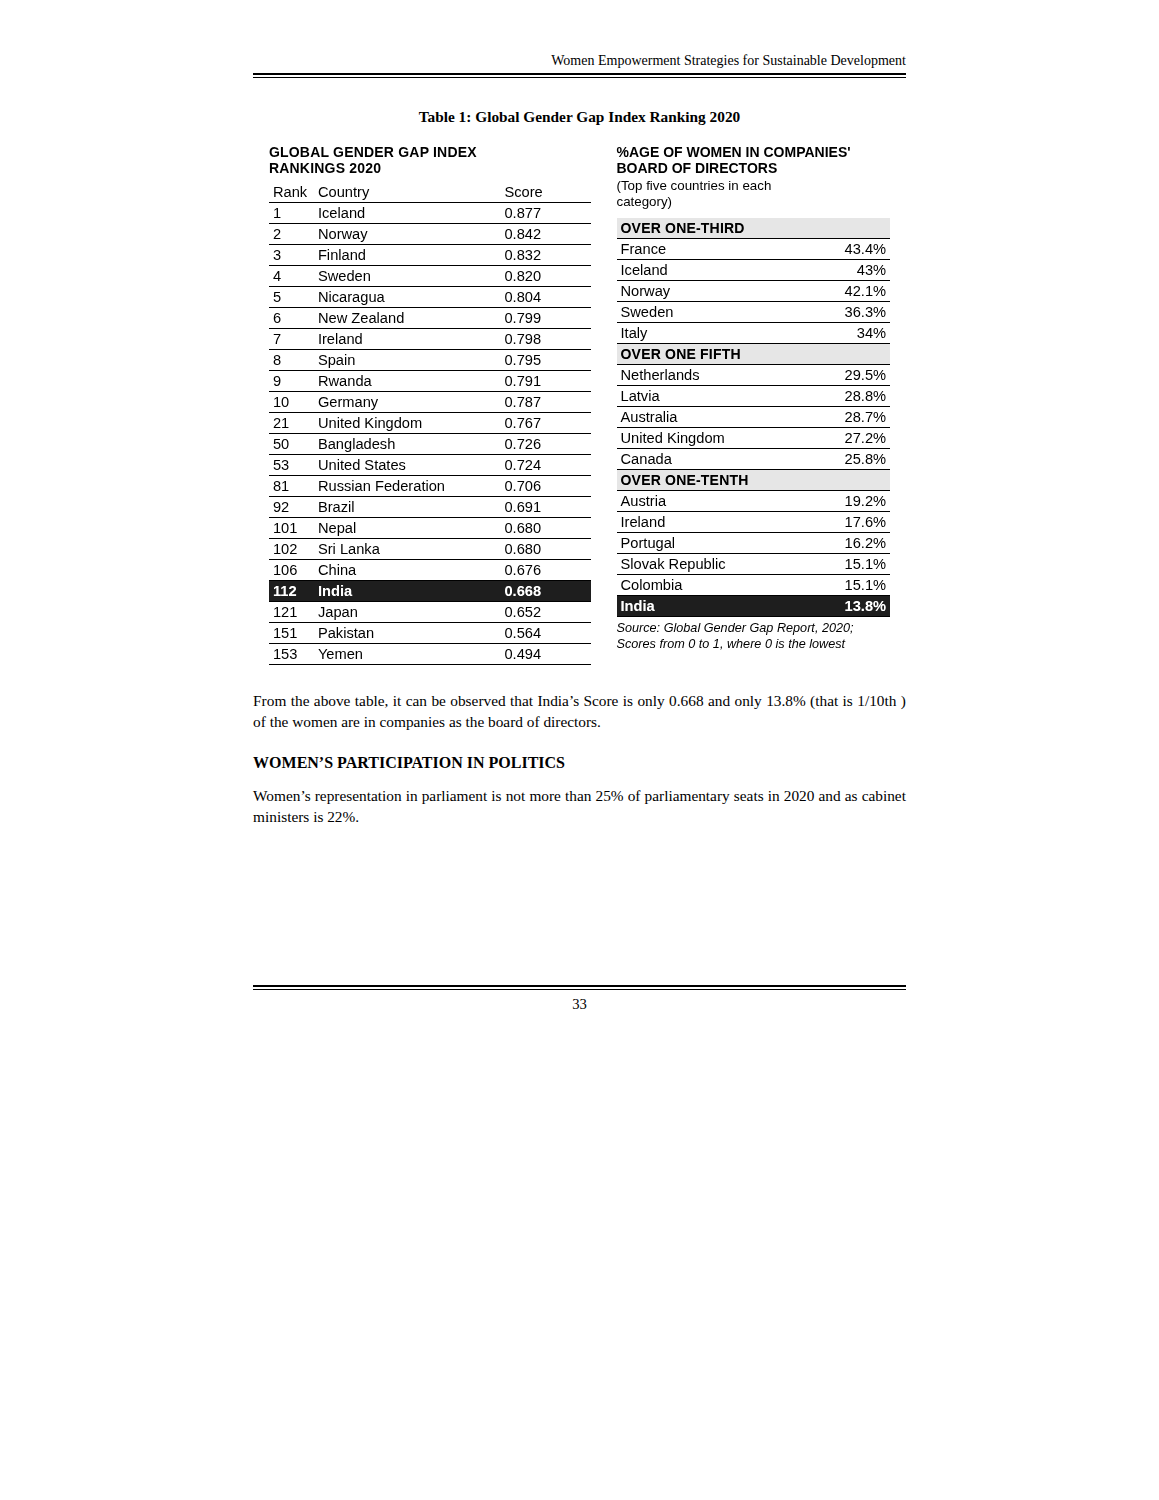Women Empowerment Strategies for Sustainable Development
Table 1: Global Gender Gap Index Ranking 2020
GLOBAL GENDER GAP INDEX
RANKINGS 2020
| Rank | Country | Score |
| --- | --- | --- |
| 1 | Iceland | 0.877 |
| 2 | Norway | 0.842 |
| 3 | Finland | 0.832 |
| 4 | Sweden | 0.820 |
| 5 | Nicaragua | 0.804 |
| 6 | New Zealand | 0.799 |
| 7 | Ireland | 0.798 |
| 8 | Spain | 0.795 |
| 9 | Rwanda | 0.791 |
| 10 | Germany | 0.787 |
| 21 | United Kingdom | 0.767 |
| 50 | Bangladesh | 0.726 |
| 53 | United States | 0.724 |
| 81 | Russian Federation | 0.706 |
| 92 | Brazil | 0.691 |
| 101 | Nepal | 0.680 |
| 102 | Sri Lanka | 0.680 |
| 106 | China | 0.676 |
| 112 | India | 0.668 |
| 121 | Japan | 0.652 |
| 151 | Pakistan | 0.564 |
| 153 | Yemen | 0.494 |
%AGE OF WOMEN IN COMPANIES'
BOARD OF DIRECTORS
(Top five countries in each
category)
OVER ONE-THIRD
| France | 43.4% |
| Iceland | 43% |
| Norway | 42.1% |
| Sweden | 36.3% |
| Italy | 34% |
OVER ONE FIFTH
| Netherlands | 29.5% |
| Latvia | 28.8% |
| Australia | 28.7% |
| United Kingdom | 27.2% |
| Canada | 25.8% |
OVER ONE-TENTH
| Austria | 19.2% |
| Ireland | 17.6% |
| Portugal | 16.2% |
| Slovak Republic | 15.1% |
| Colombia | 15.1% |
| India | 13.8% |
Source: Global Gender Gap Report, 2020;
Scores from 0 to 1, where 0 is the lowest
From the above table, it can be observed that India’s Score is only 0.668 and only 13.8% (that is 1/10th ) of the women are in companies as the board of directors.
WOMEN’S PARTICIPATION IN POLITICS
Women’s representation in parliament is not more than 25% of parliamentary seats in 2020 and as cabinet ministers is 22%.
33